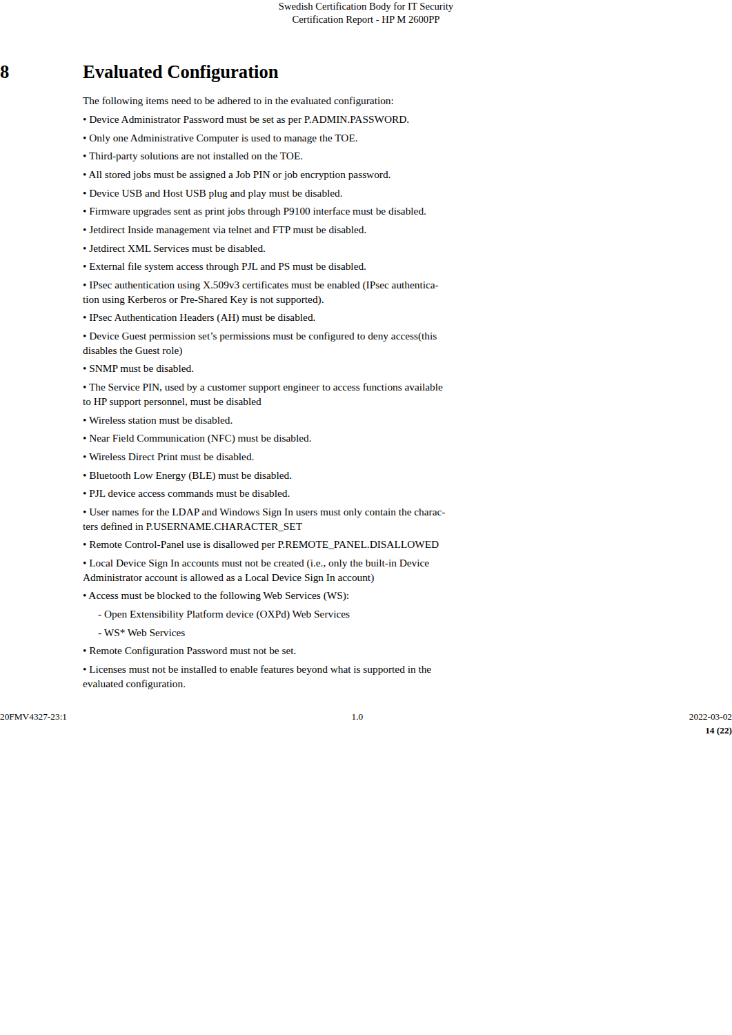Swedish Certification Body for IT Security
Certification Report - HP M 2600PP
8
Evaluated Configuration
The following items need to be adhered to in the evaluated configuration:
• Device Administrator Password must be set as per P.ADMIN.PASSWORD.
• Only one Administrative Computer is used to manage the TOE.
• Third-party solutions are not installed on the TOE.
• All stored jobs must be assigned a Job PIN or job encryption password.
• Device USB and Host USB plug and play must be disabled.
• Firmware upgrades sent as print jobs through P9100 interface must be disabled.
• Jetdirect Inside management via telnet and FTP must be disabled.
• Jetdirect XML Services must be disabled.
• External file system access through PJL and PS must be disabled.
• IPsec authentication using X.509v3 certificates must be enabled (IPsec authentica-
tion using Kerberos or Pre-Shared Key is not supported).
• IPsec Authentication Headers (AH) must be disabled.
• Device Guest permission set’s permissions must be configured to deny access(this
disables the Guest role)
• SNMP must be disabled.
• The Service PIN, used by a customer support engineer to access functions available
to HP support personnel, must be disabled
• Wireless station must be disabled.
• Near Field Communication (NFC) must be disabled.
• Wireless Direct Print must be disabled.
• Bluetooth Low Energy (BLE) must be disabled.
• PJL device access commands must be disabled.
• User names for the LDAP and Windows Sign In users must only contain the charac-
ters defined in P.USERNAME.CHARACTER_SET
• Remote Control-Panel use is disallowed per P.REMOTE_PANEL.DISALLOWED
• Local Device Sign In accounts must not be created (i.e., only the built-in Device
Administrator account is allowed as a Local Device Sign In account)
• Access must be blocked to the following Web Services (WS):
- Open Extensibility Platform device (OXPd) Web Services
- WS* Web Services
• Remote Configuration Password must not be set.
• Licenses must not be installed to enable features beyond what is supported in the
evaluated configuration.
20FMV4327-23:1
1.0
2022-03-02
14 (22)